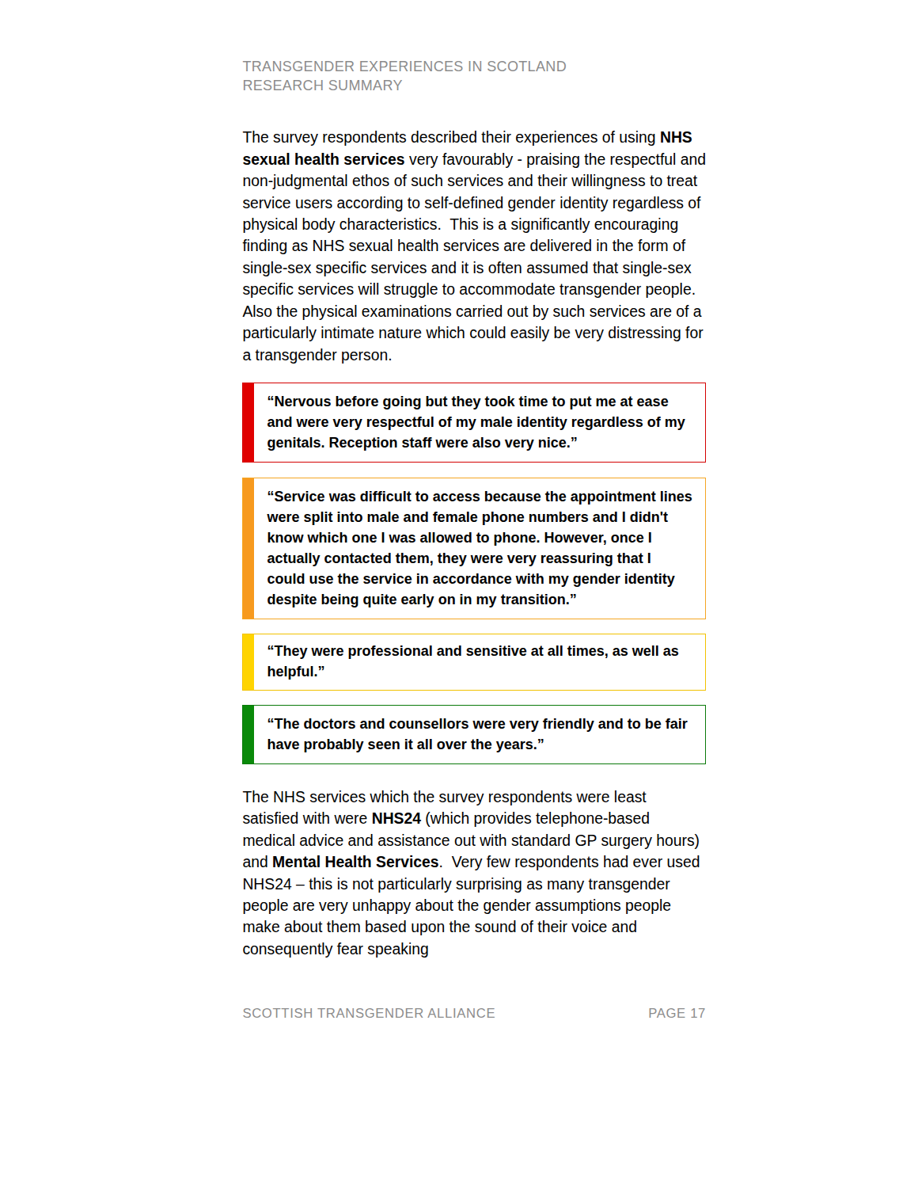TRANSGENDER EXPERIENCES IN SCOTLAND
RESEARCH SUMMARY
The survey respondents described their experiences of using NHS sexual health services very favourably - praising the respectful and non-judgmental ethos of such services and their willingness to treat service users according to self-defined gender identity regardless of physical body characteristics. This is a significantly encouraging finding as NHS sexual health services are delivered in the form of single-sex specific services and it is often assumed that single-sex specific services will struggle to accommodate transgender people. Also the physical examinations carried out by such services are of a particularly intimate nature which could easily be very distressing for a transgender person.
“Nervous before going but they took time to put me at ease and were very respectful of my male identity regardless of my genitals. Reception staff were also very nice.”
“Service was difficult to access because the appointment lines were split into male and female phone numbers and I didn't know which one I was allowed to phone. However, once I actually contacted them, they were very reassuring that I could use the service in accordance with my gender identity despite being quite early on in my transition.”
“They were professional and sensitive at all times, as well as helpful.”
“The doctors and counsellors were very friendly and to be fair have probably seen it all over the years.”
The NHS services which the survey respondents were least satisfied with were NHS24 (which provides telephone-based medical advice and assistance out with standard GP surgery hours) and Mental Health Services. Very few respondents had ever used NHS24 – this is not particularly surprising as many transgender people are very unhappy about the gender assumptions people make about them based upon the sound of their voice and consequently fear speaking
SCOTTISH TRANSGENDER ALLIANCE
PAGE 17